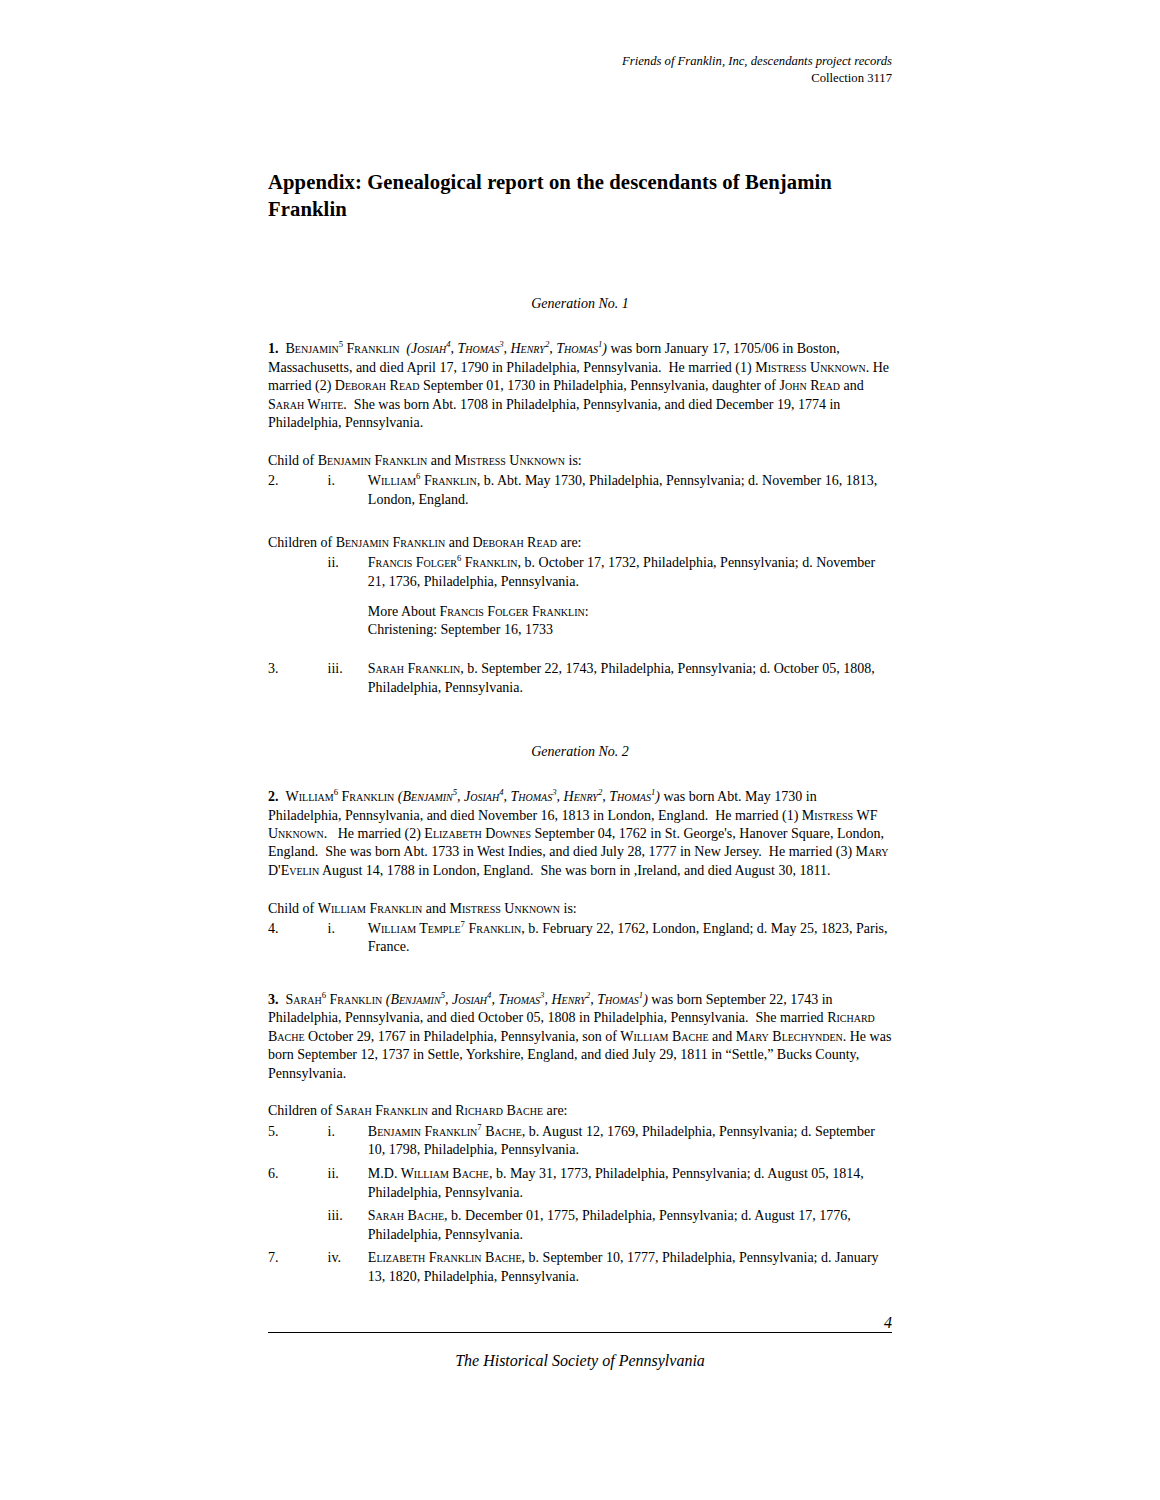Friends of Franklin, Inc, descendants project records
Collection 3117
Appendix: Genealogical report on the descendants of Benjamin Franklin
Generation No. 1
1. Benjamin5 Franklin (Josiah4, Thomas3, Henry2, Thomas1) was born January 17, 1705/06 in Boston, Massachusetts, and died April 17, 1790 in Philadelphia, Pennsylvania. He married (1) Mistress Unknown. He married (2) Deborah Read September 01, 1730 in Philadelphia, Pennsylvania, daughter of John Read and Sarah White. She was born Abt. 1708 in Philadelphia, Pennsylvania, and died December 19, 1774 in Philadelphia, Pennsylvania.
Child of Benjamin Franklin and Mistress Unknown is:
| 2. | i. | William 6 Franklin , b. Abt. May 1730, Philadelphia, Pennsylvania; d. November 16, 1813, London, England. |
Children of Benjamin Franklin and Deborah Read are:
| | ii. | Francis Folger 6 Franklin , b. October 17, 1732, Philadelphia, Pennsylvania; d. November 21, 1736, Philadelphia, Pennsylvania. More About Francis Folger Franklin : Christening: September 16, 1733 |
| 3. | iii. | Sarah Franklin , b. September 22, 1743, Philadelphia, Pennsylvania; d. October 05, 1808, Philadelphia, Pennsylvania. |
Generation No. 2
2. William6 Franklin (Benjamin5, Josiah4, Thomas3, Henry2, Thomas1) was born Abt. May 1730 in Philadelphia, Pennsylvania, and died November 16, 1813 in London, England. He married (1) Mistress WF Unknown. He married (2) Elizabeth Downes September 04, 1762 in St. George's, Hanover Square, London, England. She was born Abt. 1733 in West Indies, and died July 28, 1777 in New Jersey. He married (3) Mary D'Evelin August 14, 1788 in London, England. She was born in ,Ireland, and died August 30, 1811.
Child of William Franklin and Mistress Unknown is:
| 4. | i. | William Temple 7 Franklin , b. February 22, 1762, London, England; d. May 25, 1823, Paris, France. |
3. Sarah6 Franklin (Benjamin5, Josiah4, Thomas3, Henry2, Thomas1) was born September 22, 1743 in Philadelphia, Pennsylvania, and died October 05, 1808 in Philadelphia, Pennsylvania. She married Richard Bache October 29, 1767 in Philadelphia, Pennsylvania, son of William Bache and Mary Blechynden. He was born September 12, 1737 in Settle, Yorkshire, England, and died July 29, 1811 in “Settle,” Bucks County, Pennsylvania.
Children of Sarah Franklin and Richard Bache are:
| 5. | i. | Benjamin Franklin 7 Bache , b. August 12, 1769, Philadelphia, Pennsylvania; d. September 10, 1798, Philadelphia, Pennsylvania. |
| 6. | ii. | M.D. William Bache , b. May 31, 1773, Philadelphia, Pennsylvania; d. August 05, 1814, Philadelphia, Pennsylvania. |
| | iii. | Sarah Bache , b. December 01, 1775, Philadelphia, Pennsylvania; d. August 17, 1776, Philadelphia, Pennsylvania. |
| 7. | iv. | Elizabeth Franklin Bache , b. September 10, 1777, Philadelphia, Pennsylvania; d. January 13, 1820, Philadelphia, Pennsylvania. |
4
The Historical Society of Pennsylvania